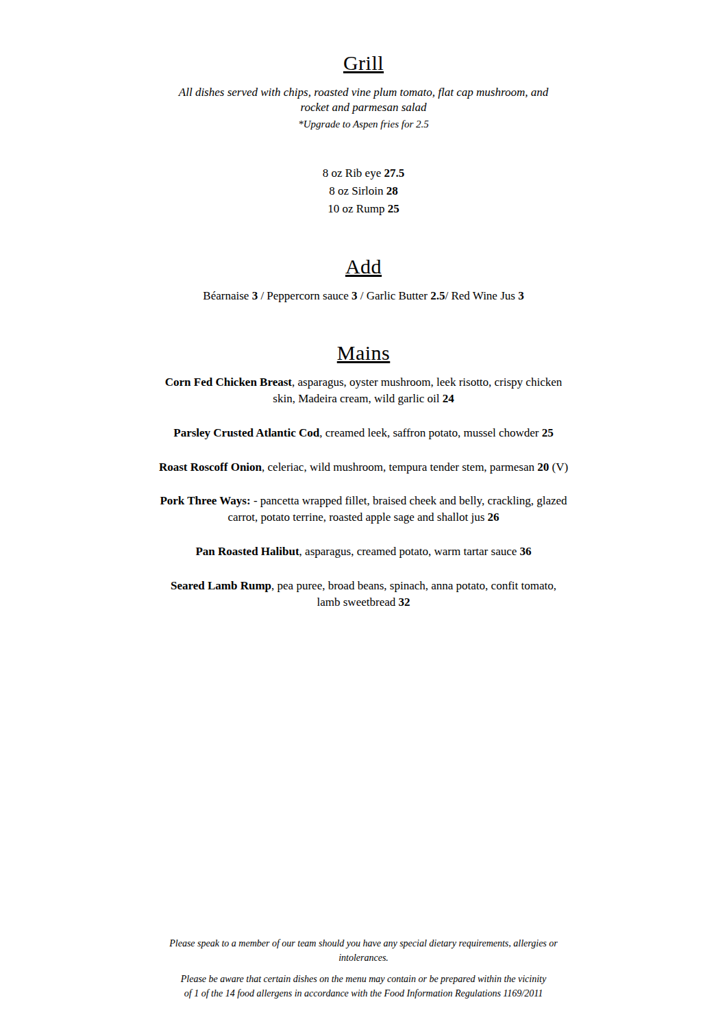Grill
All dishes served with chips, roasted vine plum tomato, flat cap mushroom, and rocket and parmesan salad *Upgrade to Aspen fries for 2.5
8 oz Rib eye 27.5
8 oz Sirloin 28
10 oz Rump 25
Add
Béarnaise 3 / Peppercorn sauce 3 / Garlic Butter 2.5/ Red Wine Jus 3
Mains
Corn Fed Chicken Breast, asparagus, oyster mushroom, leek risotto, crispy chicken skin, Madeira cream, wild garlic oil 24
Parsley Crusted Atlantic Cod, creamed leek, saffron potato, mussel chowder 25
Roast Roscoff Onion, celeriac, wild mushroom, tempura tender stem, parmesan 20 (V)
Pork Three Ways: - pancetta wrapped fillet, braised cheek and belly, crackling, glazed carrot, potato terrine, roasted apple sage and shallot jus 26
Pan Roasted Halibut, asparagus, creamed potato, warm tartar sauce 36
Seared Lamb Rump, pea puree, broad beans, spinach, anna potato, confit tomato, lamb sweetbread 32
Please speak to a member of our team should you have any special dietary requirements, allergies or intolerances.
Please be aware that certain dishes on the menu may contain or be prepared within the vicinity
of 1 of the 14 food allergens in accordance with the Food Information Regulations 1169/2011